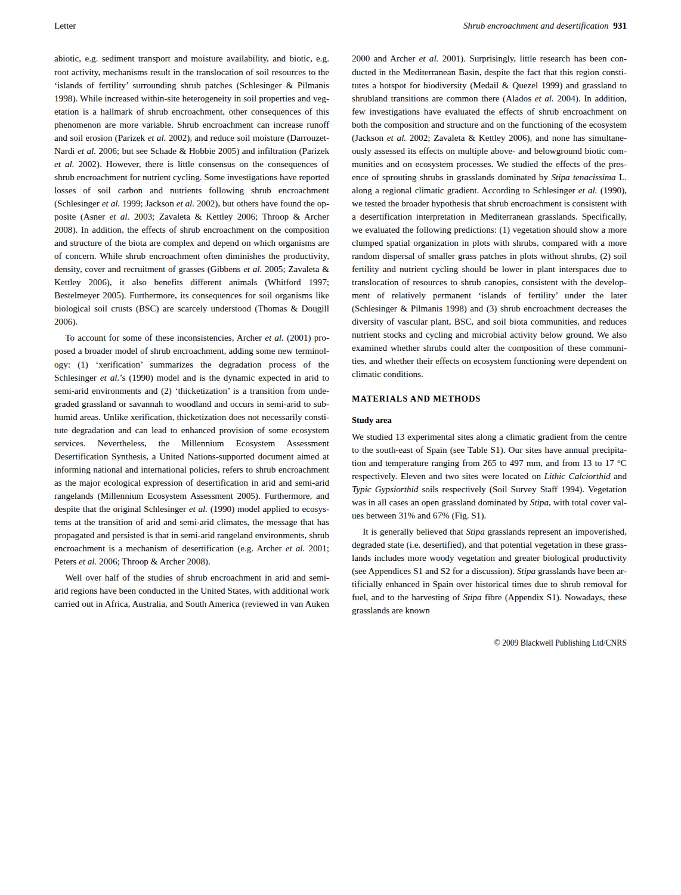Letter
Shrub encroachment and desertification931
abiotic, e.g. sediment transport and moisture availability, and biotic, e.g. root activity, mechanisms result in the translocation of soil resources to the ‘islands of fertility’ surrounding shrub patches (Schlesinger & Pilmanis 1998). While increased within-site heterogeneity in soil properties and vegetation is a hallmark of shrub encroachment, other consequences of this phenomenon are more variable. Shrub encroachment can increase runoff and soil erosion (Parizek et al. 2002), and reduce soil moisture (Darrouzet-Nardi et al. 2006; but see Schade & Hobbie 2005) and infiltration (Parizek et al. 2002). However, there is little consensus on the consequences of shrub encroachment for nutrient cycling. Some investigations have reported losses of soil carbon and nutrients following shrub encroachment (Schlesinger et al. 1999; Jackson et al. 2002), but others have found the opposite (Asner et al. 2003; Zavaleta & Kettley 2006; Throop & Archer 2008). In addition, the effects of shrub encroachment on the composition and structure of the biota are complex and depend on which organisms are of concern. While shrub encroachment often diminishes the productivity, density, cover and recruitment of grasses (Gibbens et al. 2005; Zavaleta & Kettley 2006), it also benefits different animals (Whitford 1997; Bestelmeyer 2005). Furthermore, its consequences for soil organisms like biological soil crusts (BSC) are scarcely understood (Thomas & Dougill 2006).
To account for some of these inconsistencies, Archer et al. (2001) proposed a broader model of shrub encroachment, adding some new terminology: (1) ‘xerification’ summarizes the degradation process of the Schlesinger et al.’s (1990) model and is the dynamic expected in arid to semi-arid environments and (2) ‘thicketization’ is a transition from undegraded grassland or savannah to woodland and occurs in semi-arid to sub-humid areas. Unlike xerification, thicketization does not necessarily constitute degradation and can lead to enhanced provision of some ecosystem services. Nevertheless, the Millennium Ecosystem Assessment Desertification Synthesis, a United Nations-supported document aimed at informing national and international policies, refers to shrub encroachment as the major ecological expression of desertification in arid and semi-arid rangelands (Millennium Ecosystem Assessment 2005). Furthermore, and despite that the original Schlesinger et al. (1990) model applied to ecosystems at the transition of arid and semi-arid climates, the message that has propagated and persisted is that in semi-arid rangeland environments, shrub encroachment is a mechanism of desertification (e.g. Archer et al. 2001; Peters et al. 2006; Throop & Archer 2008).
Well over half of the studies of shrub encroachment in arid and semi-arid regions have been conducted in the United States, with additional work carried out in Africa, Australia, and South America (reviewed in van Auken 2000 and Archer et al. 2001). Surprisingly, little research has been conducted in the Mediterranean Basin, despite the fact that this region constitutes a hotspot for biodiversity (Medail & Quezel 1999) and grassland to shrubland transitions are common there (Alados et al. 2004). In addition, few investigations have evaluated the effects of shrub encroachment on both the composition and structure and on the functioning of the ecosystem (Jackson et al. 2002; Zavaleta & Kettley 2006), and none has simultaneously assessed its effects on multiple above- and belowground biotic communities and on ecosystem processes. We studied the effects of the presence of sprouting shrubs in grasslands dominated by Stipa tenacissima L. along a regional climatic gradient. According to Schlesinger et al. (1990), we tested the broader hypothesis that shrub encroachment is consistent with a desertification interpretation in Mediterranean grasslands. Specifically, we evaluated the following predictions: (1) vegetation should show a more clumped spatial organization in plots with shrubs, compared with a more random dispersal of smaller grass patches in plots without shrubs, (2) soil fertility and nutrient cycling should be lower in plant interspaces due to translocation of resources to shrub canopies, consistent with the development of relatively permanent ‘islands of fertility’ under the later (Schlesinger & Pilmanis 1998) and (3) shrub encroachment decreases the diversity of vascular plant, BSC, and soil biota communities, and reduces nutrient stocks and cycling and microbial activity below ground. We also examined whether shrubs could alter the composition of these communities, and whether their effects on ecosystem functioning were dependent on climatic conditions.
Materials and methods
Study area
We studied 13 experimental sites along a climatic gradient from the centre to the south-east of Spain (see Table S1). Our sites have annual precipitation and temperature ranging from 265 to 497 mm, and from 13 to 17 °C respectively. Eleven and two sites were located on Lithic Calciorthid and Typic Gypsiorthid soils respectively (Soil Survey Staff 1994). Vegetation was in all cases an open grassland dominated by Stipa, with total cover values between 31% and 67% (Fig. S1).
It is generally believed that Stipa grasslands represent an impoverished, degraded state (i.e. desertified), and that potential vegetation in these grasslands includes more woody vegetation and greater biological productivity (see Appendices S1 and S2 for a discussion). Stipa grasslands have been artificially enhanced in Spain over historical times due to shrub removal for fuel, and to the harvesting of Stipa fibre (Appendix S1). Nowadays, these grasslands are known
© 2009 Blackwell Publishing Ltd/CNRS